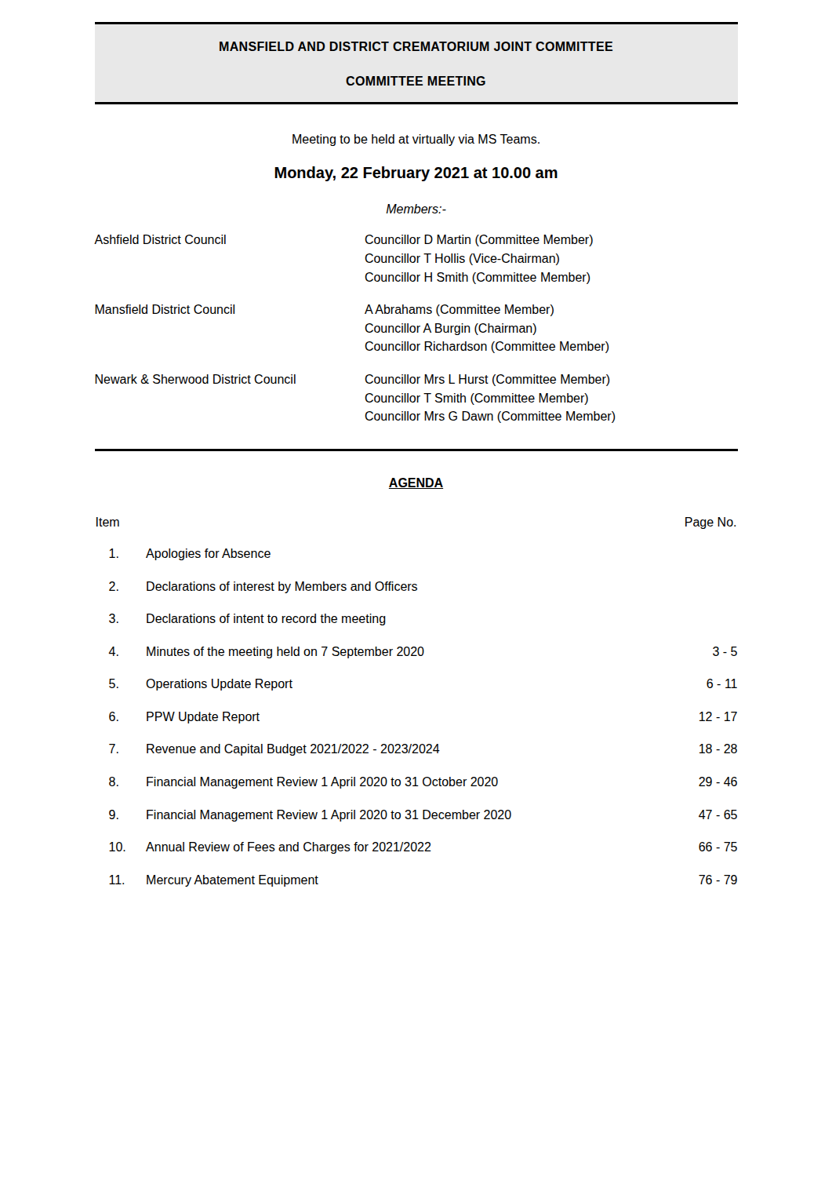MANSFIELD AND DISTRICT CREMATORIUM JOINT COMMITTEE
COMMITTEE MEETING
Meeting to be held at virtually via MS Teams.
Monday, 22 February 2021 at 10.00 am
Members:-
| Ashfield District Council | Councillor D Martin (Committee Member) Councillor T Hollis (Vice-Chairman) Councillor H Smith (Committee Member) |
| Mansfield District Council | A Abrahams (Committee Member) Councillor A Burgin (Chairman) Councillor Richardson (Committee Member) |
| Newark & Sherwood District Council | Councillor Mrs L Hurst (Committee Member) Councillor T Smith (Committee Member) Councillor Mrs G Dawn (Committee Member) |
AGENDA
| Item | | Page No. |
| --- | --- | --- |
| 1. | Apologies for Absence | |
| 2. | Declarations of interest by Members and Officers | |
| 3. | Declarations of intent to record the meeting | |
| 4. | Minutes of the meeting held on 7 September 2020 | 3 - 5 |
| 5. | Operations Update Report | 6 - 11 |
| 6. | PPW Update Report | 12 - 17 |
| 7. | Revenue and Capital Budget 2021/2022 - 2023/2024 | 18 - 28 |
| 8. | Financial Management Review 1 April 2020 to 31 October 2020 | 29 - 46 |
| 9. | Financial Management Review 1 April 2020 to 31 December 2020 | 47 - 65 |
| 10. | Annual Review of Fees and Charges for 2021/2022 | 66 - 75 |
| 11. | Mercury Abatement Equipment | 76 - 79 |